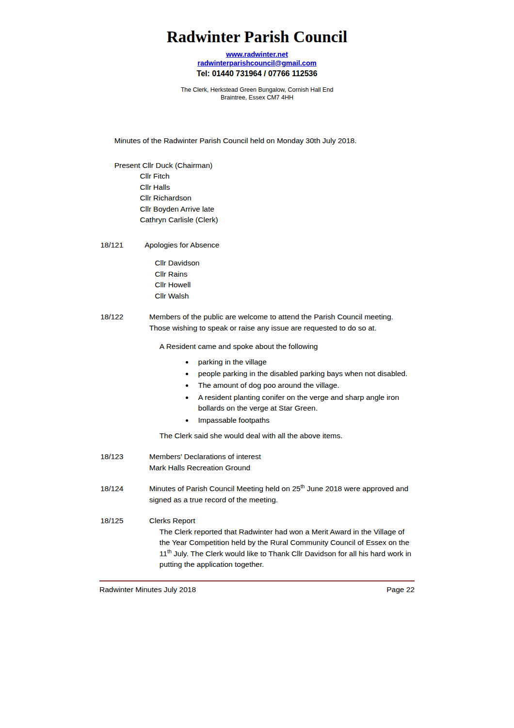Radwinter Parish Council
www.radwinter.net radwinterparishcouncil@gmail.com
Tel: 01440 731964 / 07766 112536
The Clerk, Herkstead Green Bungalow, Cornish Hall End
Braintree, Essex CM7 4HH
Minutes of the Radwinter Parish Council held on Monday 30th July 2018.
Present Cllr Duck (Chairman)
Cllr Fitch
Cllr Halls
Cllr Richardson
Cllr Boyden Arrive late
Cathryn Carlisle (Clerk)
18/121
Apologies for Absence
Cllr Davidson
Cllr Rains
Cllr Howell
Cllr Walsh
18/122
Members of the public are welcome to attend the Parish Council meeting. Those wishing to speak or raise any issue are requested to do so at.
A Resident came and spoke about the following
parking in the village
people parking in the disabled parking bays when not disabled.
The amount of dog poo around the village.
A resident planting conifer on the verge and sharp angle iron bollards on the verge at Star Green.
Impassable footpaths
The Clerk said she would deal with all the above items.
18/123
Members’ Declarations of interest
Mark Halls Recreation Ground
18/124
Minutes of Parish Council Meeting held on 25th June 2018 were approved and signed as a true record of the meeting.
18/125
Clerks Report
The Clerk reported that Radwinter had won a Merit Award in the Village of the Year Competition held by the Rural Community Council of Essex on the 11th July. The Clerk would like to Thank Cllr Davidson for all his hard work in putting the application together.
Radwinter Minutes July 2018 Page 22